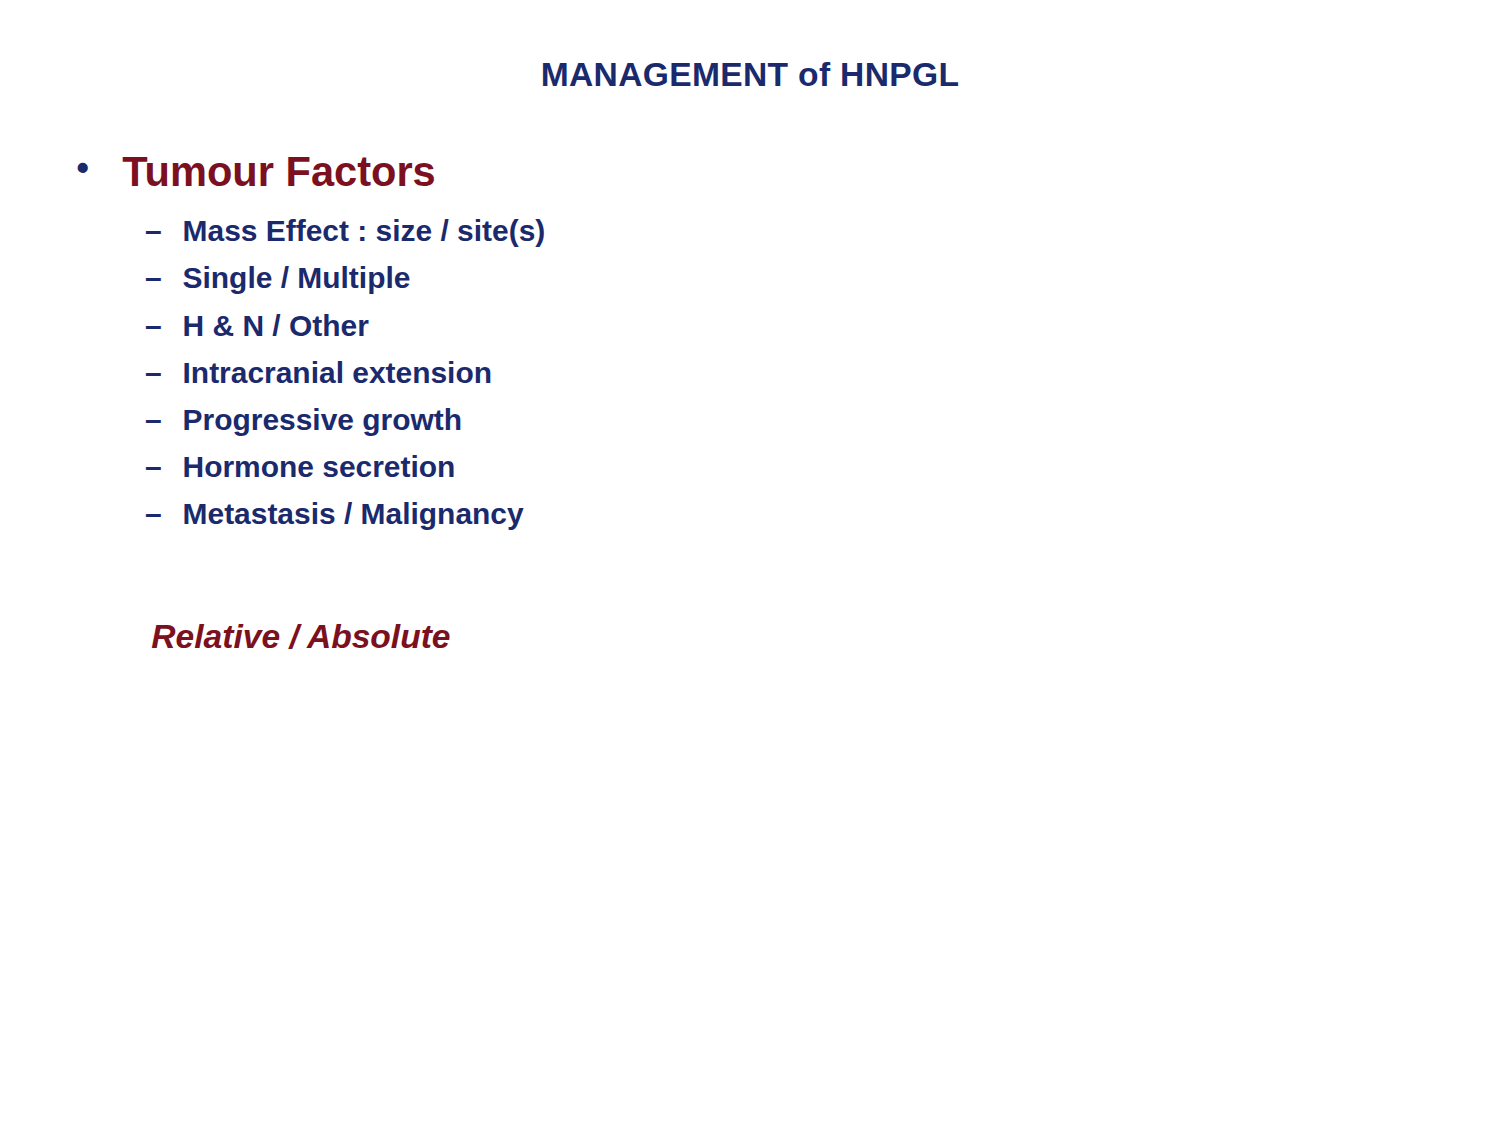MANAGEMENT of HNPGL
Tumour Factors
Mass Effect : size / site(s)
Single / Multiple
H & N / Other
Intracranial extension
Progressive growth
Hormone secretion
Metastasis / Malignancy
Relative / Absolute